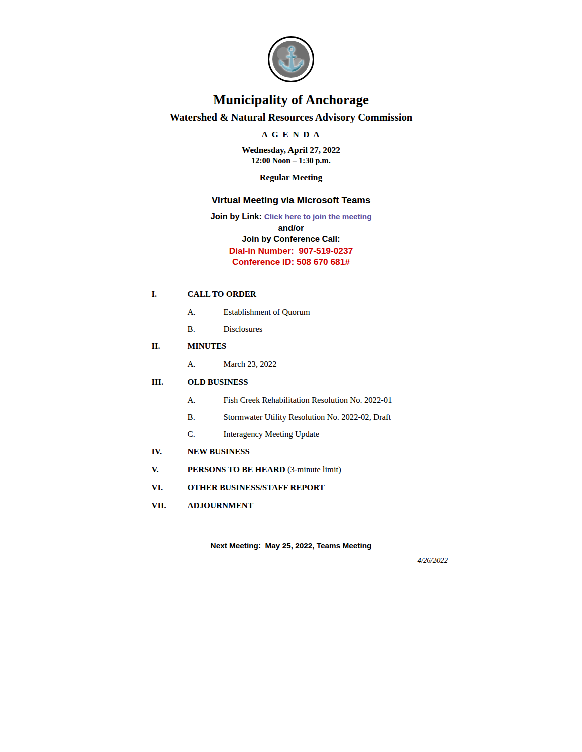⚓
Municipality of Anchorage
Watershed & Natural Resources Advisory Commission
A G E N D A
Wednesday, April 27, 2022
12:00 Noon – 1:30 p.m.
Regular Meeting
Virtual Meeting via Microsoft Teams
Join by Link: Click here to join the meeting
and/or
Join by Conference Call:
Dial-in Number: 907-519-0237
Conference ID: 508 670 681#
| I. | CALL TO ORDER |
| | A. | Establishment of Quorum |
| | B. | Disclosures |
| II. | MINUTES |
| | A. | March 23, 2022 |
| III. | OLD BUSINESS |
| | A. | Fish Creek Rehabilitation Resolution No. 2022-01 |
| | B. | Stormwater Utility Resolution No. 2022-02, Draft |
| | C. | Interagency Meeting Update |
| IV. | NEW BUSINESS |
| V. | PERSONS TO BE HEARD (3-minute limit) |
| VI. | OTHER BUSINESS/STAFF REPORT |
| VII. | ADJOURNMENT |
Next Meeting: May 25, 2022, Teams Meeting
4/26/2022